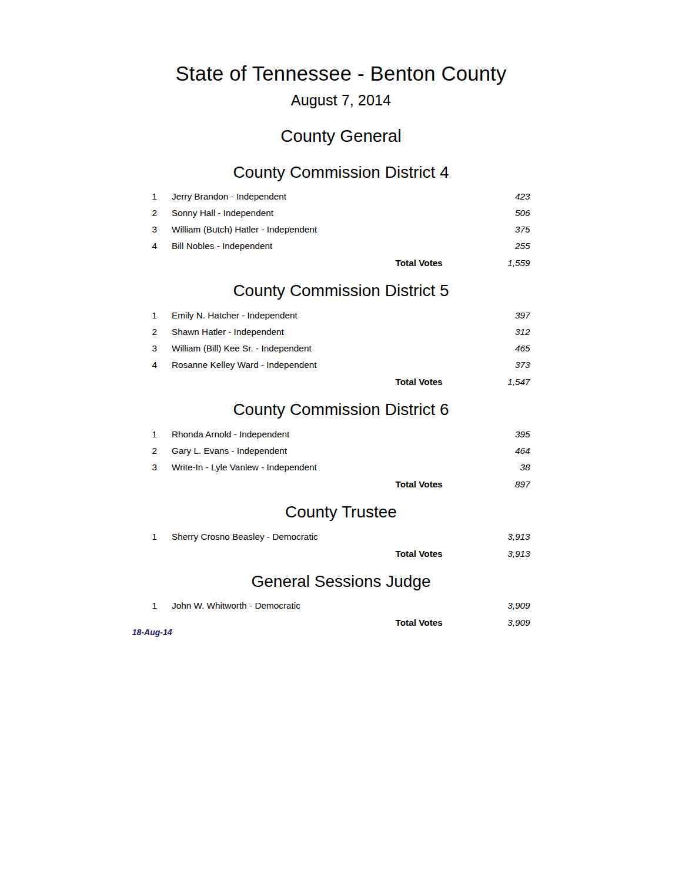State of Tennessee - Benton County
August 7, 2014
County General
County Commission District 4
| 1 | Jerry Brandon - Independent | 423 |
| 2 | Sonny Hall - Independent | 506 |
| 3 | William (Butch) Hatler - Independent | 375 |
| 4 | Bill Nobles - Independent | 255 |
| | Total Votes | 1,559 |
County Commission District 5
| 1 | Emily N. Hatcher - Independent | 397 |
| 2 | Shawn Hatler - Independent | 312 |
| 3 | William (Bill) Kee Sr. - Independent | 465 |
| 4 | Rosanne Kelley Ward - Independent | 373 |
| | Total Votes | 1,547 |
County Commission District 6
| 1 | Rhonda Arnold - Independent | 395 |
| 2 | Gary L. Evans - Independent | 464 |
| 3 | Write-In - Lyle Vanlew - Independent | 38 |
| | Total Votes | 897 |
County Trustee
| 1 | Sherry Crosno Beasley - Democratic | 3,913 |
| | Total Votes | 3,913 |
General Sessions Judge
| 1 | John W. Whitworth - Democratic | 3,909 |
| | Total Votes | 3,909 |
18-Aug-14